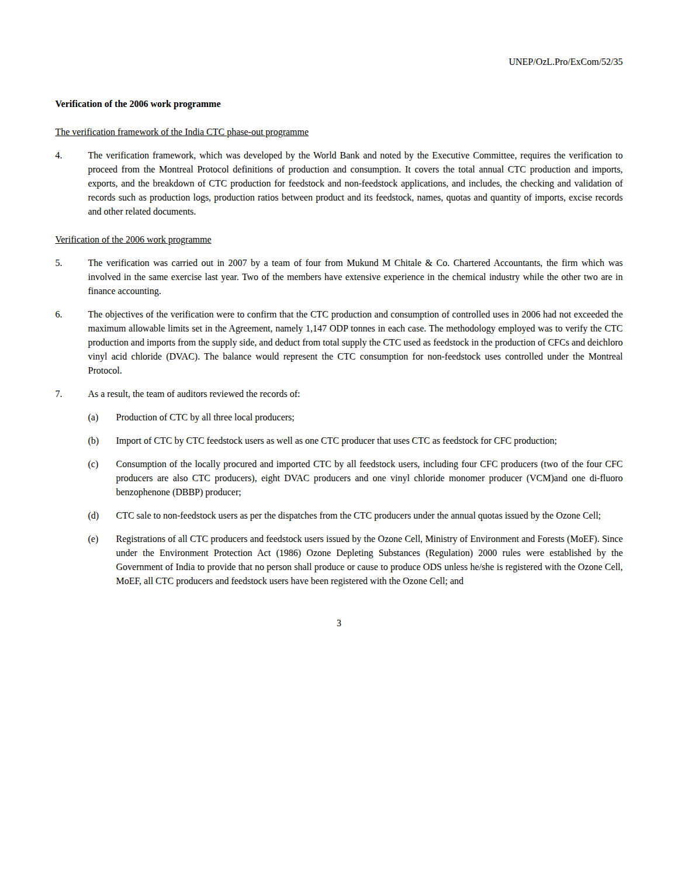UNEP/OzL.Pro/ExCom/52/35
Verification of the 2006 work programme
The verification framework of the India CTC phase-out programme
4.
The verification framework, which was developed by the World Bank and noted by the Executive Committee, requires the verification to proceed from the Montreal Protocol definitions of production and consumption. It covers the total annual CTC production and imports, exports, and the breakdown of CTC production for feedstock and non-feedstock applications, and includes, the checking and validation of records such as production logs, production ratios between product and its feedstock, names, quotas and quantity of imports, excise records and other related documents.
Verification of the 2006 work programme
5.
The verification was carried out in 2007 by a team of four from Mukund M Chitale & Co. Chartered Accountants, the firm which was involved in the same exercise last year. Two of the members have extensive experience in the chemical industry while the other two are in finance accounting.
6.
The objectives of the verification were to confirm that the CTC production and consumption of controlled uses in 2006 had not exceeded the maximum allowable limits set in the Agreement, namely 1,147 ODP tonnes in each case. The methodology employed was to verify the CTC production and imports from the supply side, and deduct from total supply the CTC used as feedstock in the production of CFCs and deichloro vinyl acid chloride (DVAC). The balance would represent the CTC consumption for non-feedstock uses controlled under the Montreal Protocol.
7.
As a result, the team of auditors reviewed the records of:
Production of CTC by all three local producers;
Import of CTC by CTC feedstock users as well as one CTC producer that uses CTC as feedstock for CFC production;
Consumption of the locally procured and imported CTC by all feedstock users, including four CFC producers (two of the four CFC producers are also CTC producers), eight DVAC producers and one vinyl chloride monomer producer (VCM)and one di-fluoro benzophenone (DBBP) producer;
CTC sale to non-feedstock users as per the dispatches from the CTC producers under the annual quotas issued by the Ozone Cell;
Registrations of all CTC producers and feedstock users issued by the Ozone Cell, Ministry of Environment and Forests (MoEF). Since under the Environment Protection Act (1986) Ozone Depleting Substances (Regulation) 2000 rules were established by the Government of India to provide that no person shall produce or cause to produce ODS unless he/she is registered with the Ozone Cell, MoEF, all CTC producers and feedstock users have been registered with the Ozone Cell; and
3